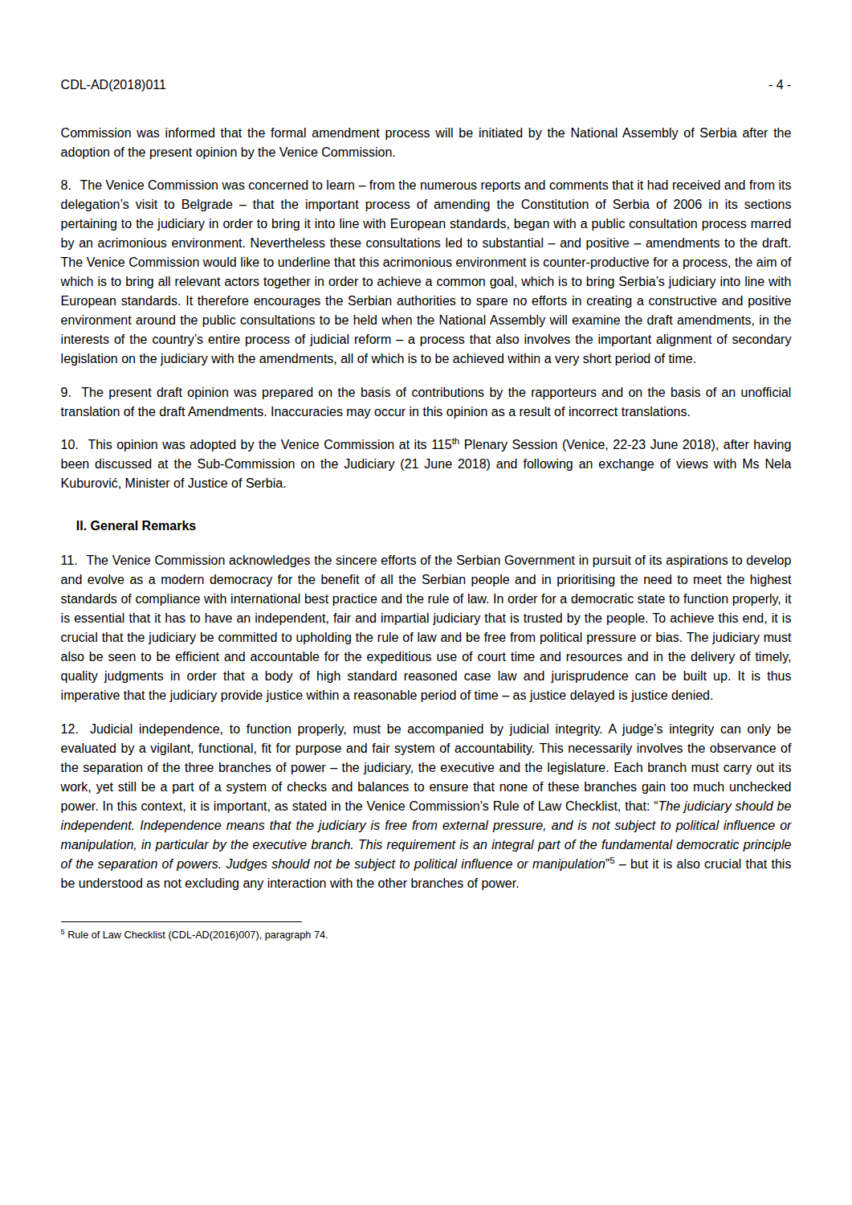CDL-AD(2018)011
- 4 -
Commission was informed that the formal amendment process will be initiated by the National Assembly of Serbia after the adoption of the present opinion by the Venice Commission.
8. The Venice Commission was concerned to learn – from the numerous reports and comments that it had received and from its delegation’s visit to Belgrade – that the important process of amending the Constitution of Serbia of 2006 in its sections pertaining to the judiciary in order to bring it into line with European standards, began with a public consultation process marred by an acrimonious environment. Nevertheless these consultations led to substantial – and positive – amendments to the draft. The Venice Commission would like to underline that this acrimonious environment is counter-productive for a process, the aim of which is to bring all relevant actors together in order to achieve a common goal, which is to bring Serbia’s judiciary into line with European standards. It therefore encourages the Serbian authorities to spare no efforts in creating a constructive and positive environment around the public consultations to be held when the National Assembly will examine the draft amendments, in the interests of the country’s entire process of judicial reform – a process that also involves the important alignment of secondary legislation on the judiciary with the amendments, all of which is to be achieved within a very short period of time.
9. The present draft opinion was prepared on the basis of contributions by the rapporteurs and on the basis of an unofficial translation of the draft Amendments. Inaccuracies may occur in this opinion as a result of incorrect translations.
10. This opinion was adopted by the Venice Commission at its 115th Plenary Session (Venice, 22-23 June 2018), after having been discussed at the Sub-Commission on the Judiciary (21 June 2018) and following an exchange of views with Ms Nela Kuburović, Minister of Justice of Serbia.
II. General Remarks
11. The Venice Commission acknowledges the sincere efforts of the Serbian Government in pursuit of its aspirations to develop and evolve as a modern democracy for the benefit of all the Serbian people and in prioritising the need to meet the highest standards of compliance with international best practice and the rule of law. In order for a democratic state to function properly, it is essential that it has to have an independent, fair and impartial judiciary that is trusted by the people. To achieve this end, it is crucial that the judiciary be committed to upholding the rule of law and be free from political pressure or bias. The judiciary must also be seen to be efficient and accountable for the expeditious use of court time and resources and in the delivery of timely, quality judgments in order that a body of high standard reasoned case law and jurisprudence can be built up. It is thus imperative that the judiciary provide justice within a reasonable period of time – as justice delayed is justice denied.
12. Judicial independence, to function properly, must be accompanied by judicial integrity. A judge’s integrity can only be evaluated by a vigilant, functional, fit for purpose and fair system of accountability. This necessarily involves the observance of the separation of the three branches of power – the judiciary, the executive and the legislature. Each branch must carry out its work, yet still be a part of a system of checks and balances to ensure that none of these branches gain too much unchecked power. In this context, it is important, as stated in the Venice Commission’s Rule of Law Checklist, that: “The judiciary should be independent. Independence means that the judiciary is free from external pressure, and is not subject to political influence or manipulation, in particular by the executive branch. This requirement is an integral part of the fundamental democratic principle of the separation of powers. Judges should not be subject to political influence or manipulation”5 – but it is also crucial that this be understood as not excluding any interaction with the other branches of power.
5 Rule of Law Checklist (CDL-AD(2016)007), paragraph 74.